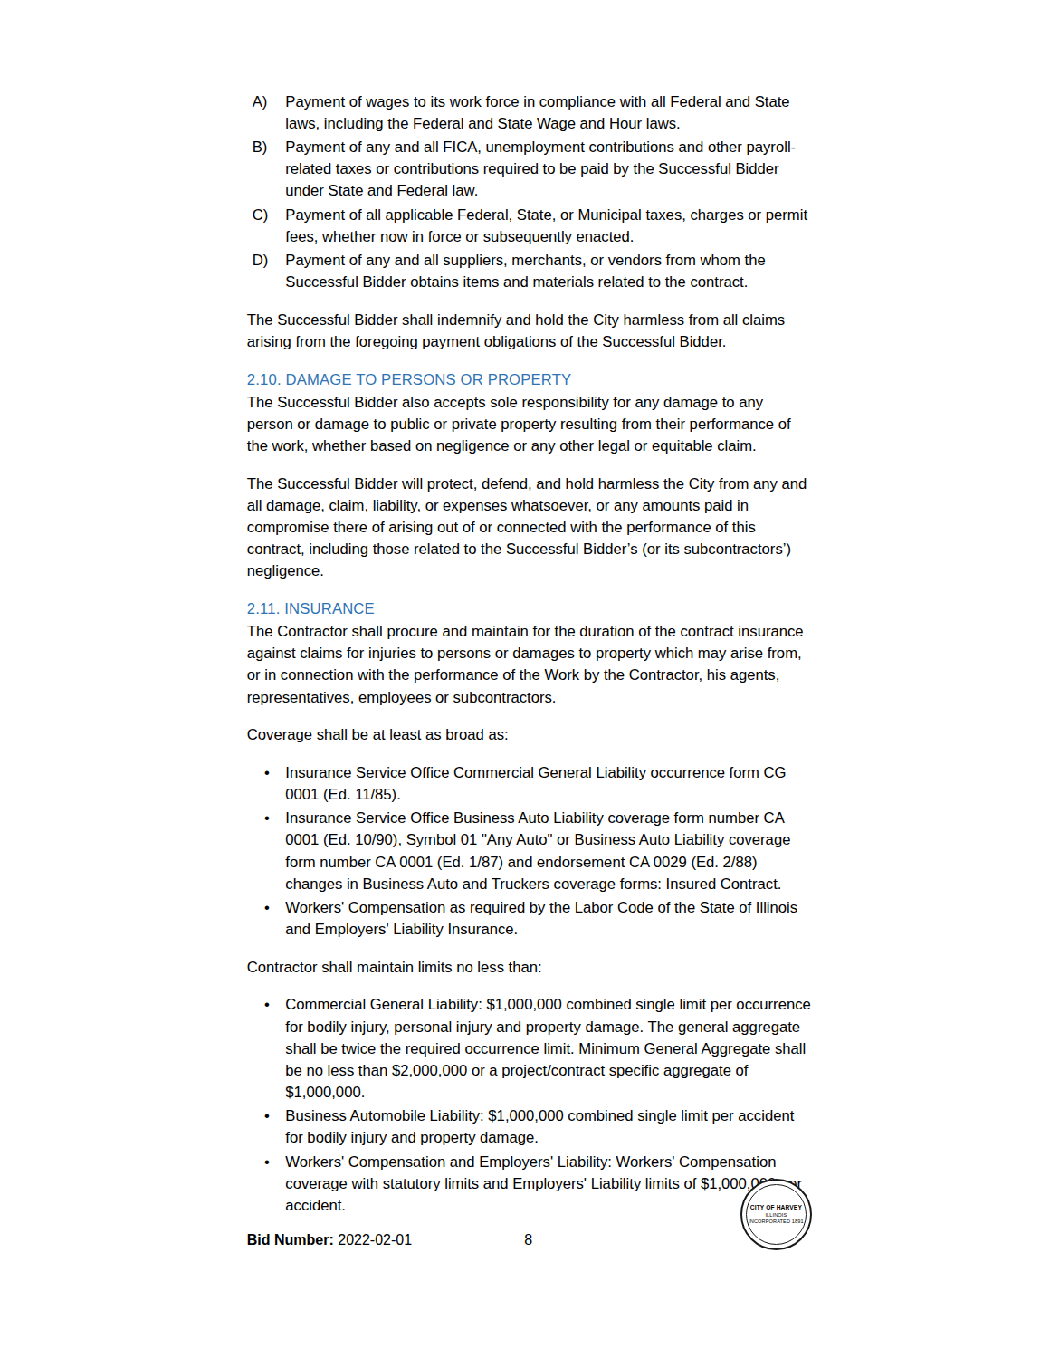A) Payment of wages to its work force in compliance with all Federal and State laws, including the Federal and State Wage and Hour laws.
B) Payment of any and all FICA, unemployment contributions and other payroll-related taxes or contributions required to be paid by the Successful Bidder under State and Federal law.
C) Payment of all applicable Federal, State, or Municipal taxes, charges or permit fees, whether now in force or subsequently enacted.
D) Payment of any and all suppliers, merchants, or vendors from whom the Successful Bidder obtains items and materials related to the contract.
The Successful Bidder shall indemnify and hold the City harmless from all claims arising from the foregoing payment obligations of the Successful Bidder.
2.10. DAMAGE TO PERSONS OR PROPERTY
The Successful Bidder also accepts sole responsibility for any damage to any person or damage to public or private property resulting from their performance of the work, whether based on negligence or any other legal or equitable claim.
The Successful Bidder will protect, defend, and hold harmless the City from any and all damage, claim, liability, or expenses whatsoever, or any amounts paid in compromise there of arising out of or connected with the performance of this contract, including those related to the Successful Bidder’s (or its subcontractors’) negligence.
2.11. INSURANCE
The Contractor shall procure and maintain for the duration of the contract insurance against claims for injuries to persons or damages to property which may arise from, or in connection with the performance of the Work by the Contractor, his agents, representatives, employees or subcontractors.
Coverage shall be at least as broad as:
Insurance Service Office Commercial General Liability occurrence form CG 0001 (Ed. 11/85).
Insurance Service Office Business Auto Liability coverage form number CA 0001 (Ed. 10/90), Symbol 01 "Any Auto" or Business Auto Liability coverage form number CA 0001 (Ed. 1/87) and endorsement CA 0029 (Ed. 2/88) changes in Business Auto and Truckers coverage forms: Insured Contract.
Workers' Compensation as required by the Labor Code of the State of Illinois and Employers' Liability Insurance.
Contractor shall maintain limits no less than:
Commercial General Liability: $1,000,000 combined single limit per occurrence for bodily injury, personal injury and property damage. The general aggregate shall be twice the required occurrence limit. Minimum General Aggregate shall be no less than $2,000,000 or a project/contract specific aggregate of $1,000,000.
Business Automobile Liability: $1,000,000 combined single limit per accident for bodily injury and property damage.
Workers' Compensation and Employers' Liability: Workers' Compensation coverage with statutory limits and Employers' Liability limits of $1,000,000 per accident.
Bid Number: 2022-02-01
8
City of Harvey Illinois
Incorporated 1891